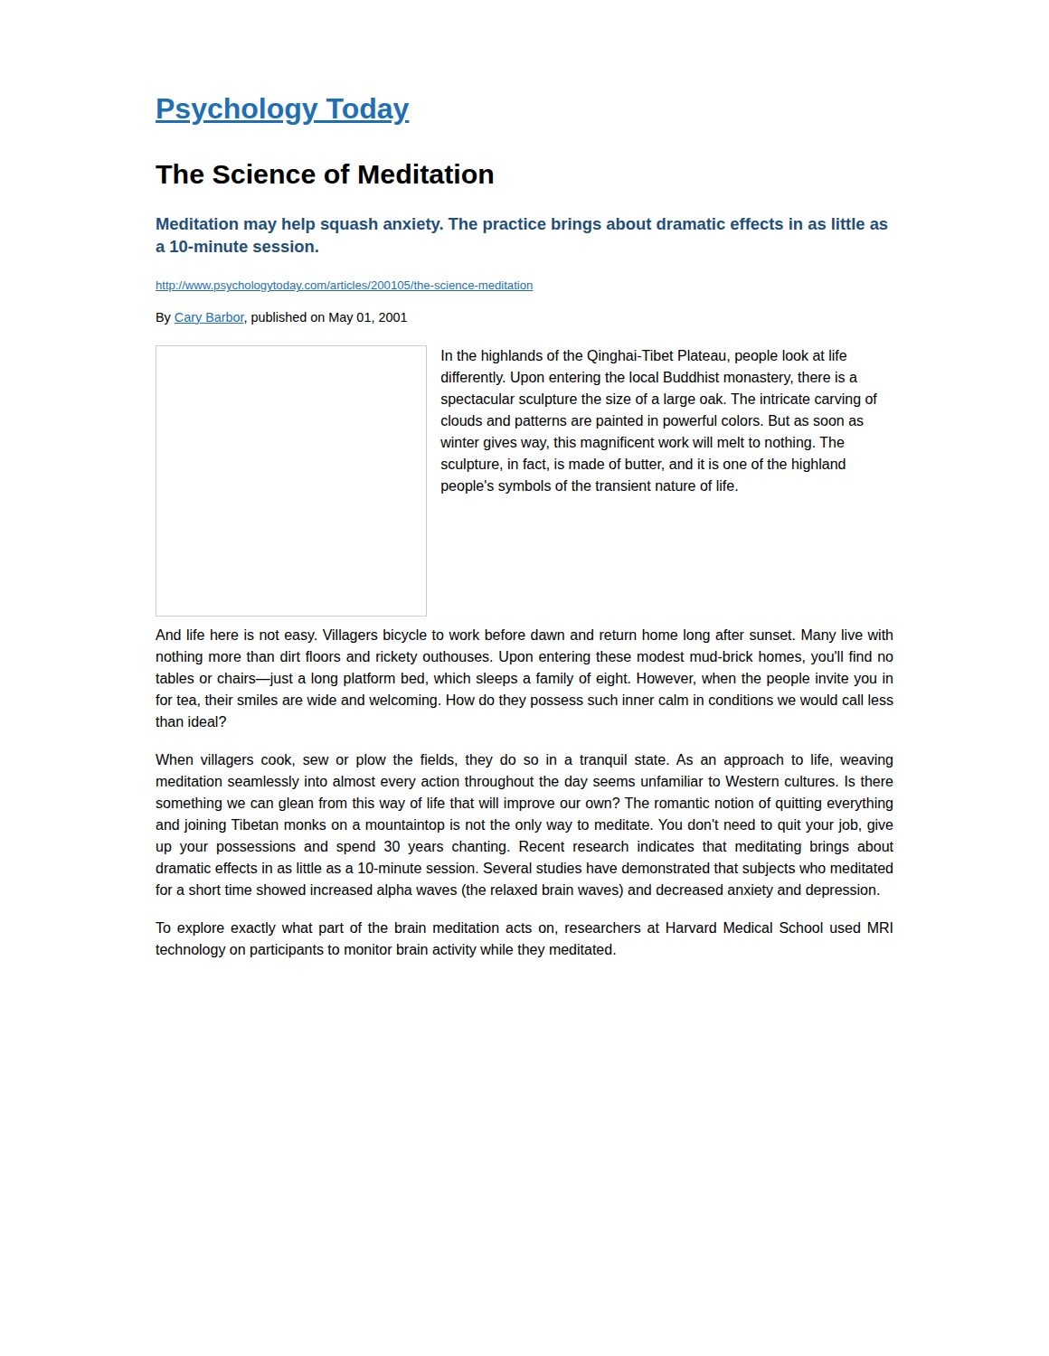Psychology Today
The Science of Meditation
Meditation may help squash anxiety. The practice brings about dramatic effects in as little as a 10-minute session.
http://www.psychologytoday.com/articles/200105/the-science-meditation
By Cary Barbor, published on May 01, 2001
In the highlands of the Qinghai-Tibet Plateau, people look at life differently. Upon entering the local Buddhist monastery, there is a spectacular sculpture the size of a large oak. The intricate carving of clouds and patterns are painted in powerful colors. But as soon as winter gives way, this magnificent work will melt to nothing. The sculpture, in fact, is made of butter, and it is one of the highland people's symbols of the transient nature of life.
And life here is not easy. Villagers bicycle to work before dawn and return home long after sunset. Many live with nothing more than dirt floors and rickety outhouses. Upon entering these modest mud-brick homes, you'll find no tables or chairs—just a long platform bed, which sleeps a family of eight. However, when the people invite you in for tea, their smiles are wide and welcoming. How do they possess such inner calm in conditions we would call less than ideal?
When villagers cook, sew or plow the fields, they do so in a tranquil state. As an approach to life, weaving meditation seamlessly into almost every action throughout the day seems unfamiliar to Western cultures. Is there something we can glean from this way of life that will improve our own? The romantic notion of quitting everything and joining Tibetan monks on a mountaintop is not the only way to meditate. You don't need to quit your job, give up your possessions and spend 30 years chanting. Recent research indicates that meditating brings about dramatic effects in as little as a 10-minute session. Several studies have demonstrated that subjects who meditated for a short time showed increased alpha waves (the relaxed brain waves) and decreased anxiety and depression.
To explore exactly what part of the brain meditation acts on, researchers at Harvard Medical School used MRI technology on participants to monitor brain activity while they meditated.